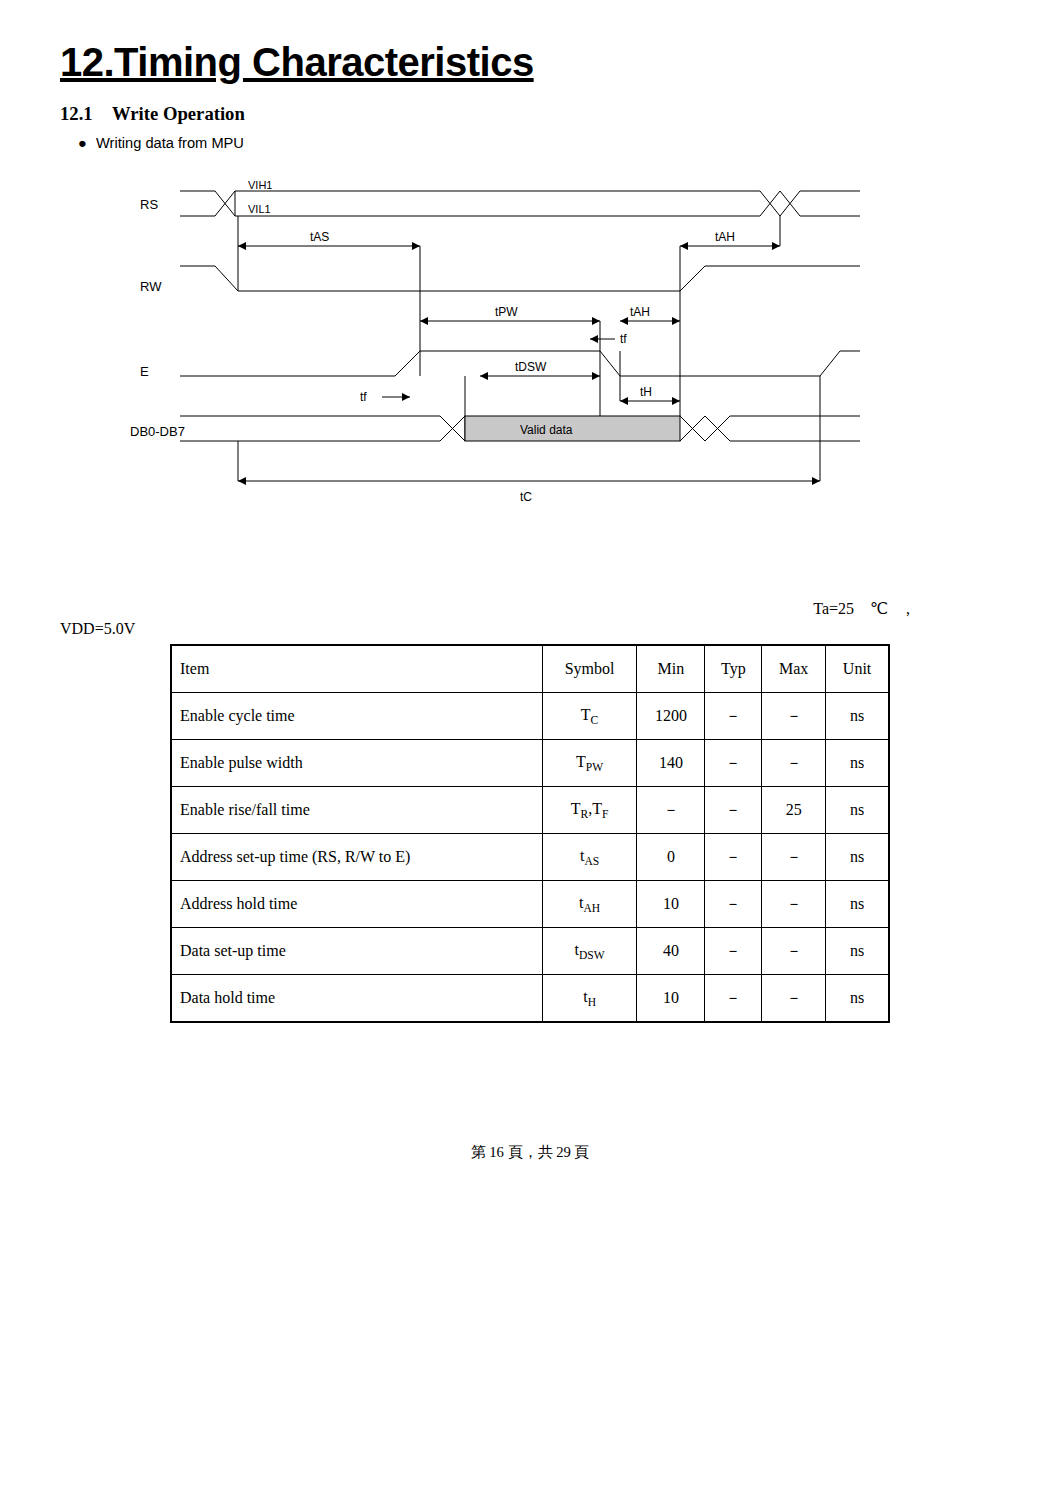12.Timing Characteristics
12.1 Write Operation
●Writing data from MPU
RS VIH1 VIL1 tAS tAH RW tPW tAH tf E tDSW tf tH DB0-DB7 Valid data tC
Ta=25 ℃ ,
VDD=5.0V
| Item | Symbol | Min | Typ | Max | Unit |
| --- | --- | --- | --- | --- | --- |
| Enable cycle time | T C | 1200 | － | － | ns |
| Enable pulse width | T PW | 140 | － | － | ns |
| Enable rise/fall time | T R ,T F | － | － | 25 | ns |
| Address set-up time (RS, R/W to E) | t AS | 0 | － | － | ns |
| Address hold time | t AH | 10 | － | － | ns |
| Data set-up time | t DSW | 40 | － | － | ns |
| Data hold time | t H | 10 | － | － | ns |
第 16 頁，共 29 頁